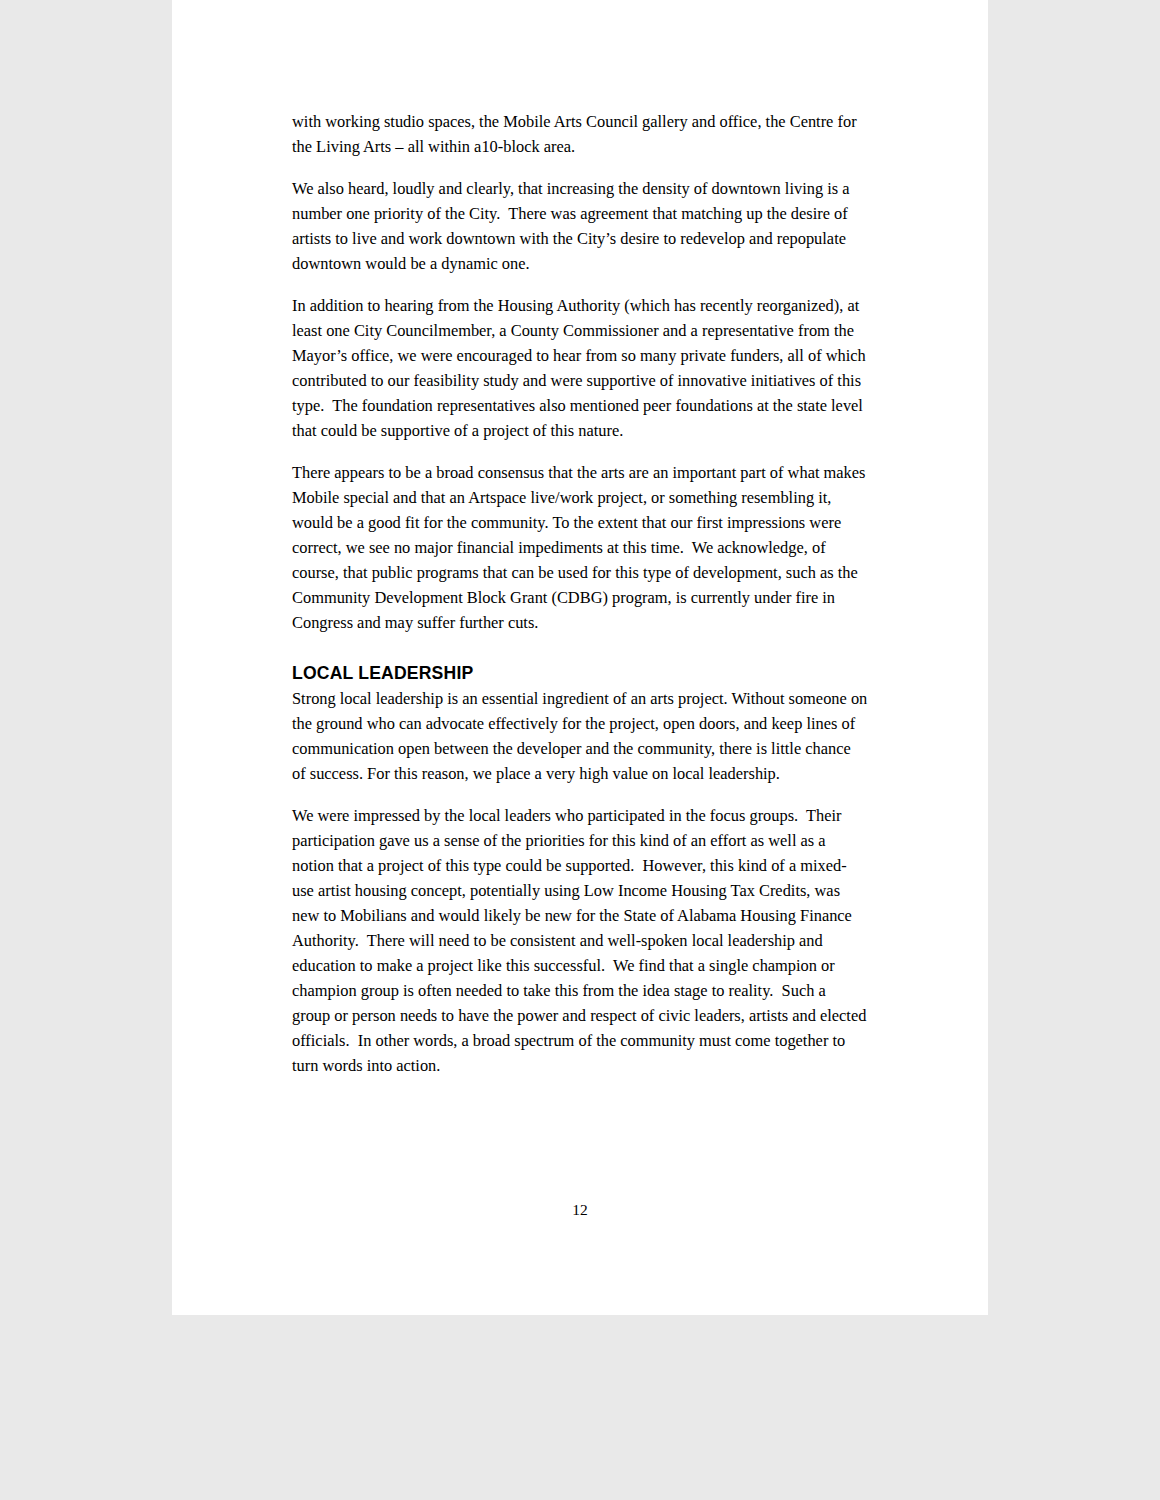with working studio spaces, the Mobile Arts Council gallery and office, the Centre for the Living Arts – all within a10-block area.
We also heard, loudly and clearly, that increasing the density of downtown living is a number one priority of the City. There was agreement that matching up the desire of artists to live and work downtown with the City’s desire to redevelop and repopulate downtown would be a dynamic one.
In addition to hearing from the Housing Authority (which has recently reorganized), at least one City Councilmember, a County Commissioner and a representative from the Mayor’s office, we were encouraged to hear from so many private funders, all of which contributed to our feasibility study and were supportive of innovative initiatives of this type. The foundation representatives also mentioned peer foundations at the state level that could be supportive of a project of this nature.
There appears to be a broad consensus that the arts are an important part of what makes Mobile special and that an Artspace live/work project, or something resembling it, would be a good fit for the community. To the extent that our first impressions were correct, we see no major financial impediments at this time. We acknowledge, of course, that public programs that can be used for this type of development, such as the Community Development Block Grant (CDBG) program, is currently under fire in Congress and may suffer further cuts.
Local Leadership
Strong local leadership is an essential ingredient of an arts project. Without someone on the ground who can advocate effectively for the project, open doors, and keep lines of communication open between the developer and the community, there is little chance of success. For this reason, we place a very high value on local leadership.
We were impressed by the local leaders who participated in the focus groups. Their participation gave us a sense of the priorities for this kind of an effort as well as a notion that a project of this type could be supported. However, this kind of a mixed-use artist housing concept, potentially using Low Income Housing Tax Credits, was new to Mobilians and would likely be new for the State of Alabama Housing Finance Authority. There will need to be consistent and well-spoken local leadership and education to make a project like this successful. We find that a single champion or champion group is often needed to take this from the idea stage to reality. Such a group or person needs to have the power and respect of civic leaders, artists and elected officials. In other words, a broad spectrum of the community must come together to turn words into action.
12